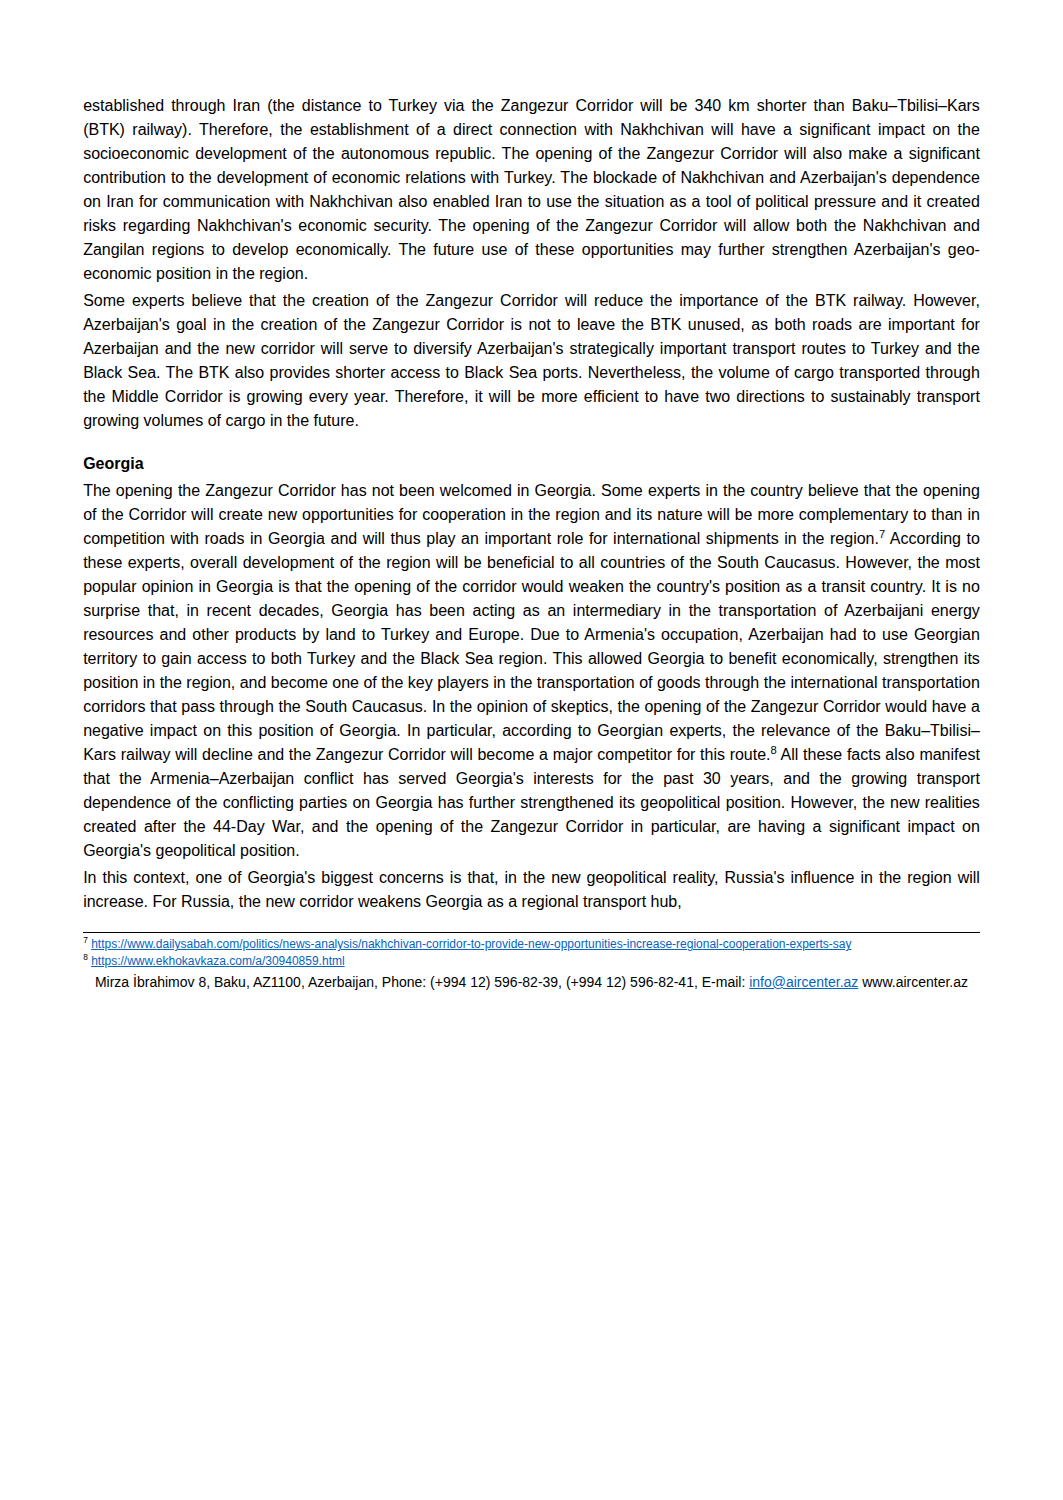established through Iran (the distance to Turkey via the Zangezur Corridor will be 340 km shorter than Baku–Tbilisi–Kars (BTK) railway). Therefore, the establishment of a direct connection with Nakhchivan will have a significant impact on the socioeconomic development of the autonomous republic. The opening of the Zangezur Corridor will also make a significant contribution to the development of economic relations with Turkey. The blockade of Nakhchivan and Azerbaijan's dependence on Iran for communication with Nakhchivan also enabled Iran to use the situation as a tool of political pressure and it created risks regarding Nakhchivan's economic security. The opening of the Zangezur Corridor will allow both the Nakhchivan and Zangilan regions to develop economically. The future use of these opportunities may further strengthen Azerbaijan's geo-economic position in the region.
Some experts believe that the creation of the Zangezur Corridor will reduce the importance of the BTK railway. However, Azerbaijan's goal in the creation of the Zangezur Corridor is not to leave the BTK unused, as both roads are important for Azerbaijan and the new corridor will serve to diversify Azerbaijan's strategically important transport routes to Turkey and the Black Sea. The BTK also provides shorter access to Black Sea ports. Nevertheless, the volume of cargo transported through the Middle Corridor is growing every year. Therefore, it will be more efficient to have two directions to sustainably transport growing volumes of cargo in the future.
Georgia
The opening the Zangezur Corridor has not been welcomed in Georgia. Some experts in the country believe that the opening of the Corridor will create new opportunities for cooperation in the region and its nature will be more complementary to than in competition with roads in Georgia and will thus play an important role for international shipments in the region.7 According to these experts, overall development of the region will be beneficial to all countries of the South Caucasus. However, the most popular opinion in Georgia is that the opening of the corridor would weaken the country's position as a transit country. It is no surprise that, in recent decades, Georgia has been acting as an intermediary in the transportation of Azerbaijani energy resources and other products by land to Turkey and Europe. Due to Armenia's occupation, Azerbaijan had to use Georgian territory to gain access to both Turkey and the Black Sea region. This allowed Georgia to benefit economically, strengthen its position in the region, and become one of the key players in the transportation of goods through the international transportation corridors that pass through the South Caucasus. In the opinion of skeptics, the opening of the Zangezur Corridor would have a negative impact on this position of Georgia. In particular, according to Georgian experts, the relevance of the Baku–Tbilisi–Kars railway will decline and the Zangezur Corridor will become a major competitor for this route.8 All these facts also manifest that the Armenia–Azerbaijan conflict has served Georgia's interests for the past 30 years, and the growing transport dependence of the conflicting parties on Georgia has further strengthened its geopolitical position. However, the new realities created after the 44-Day War, and the opening of the Zangezur Corridor in particular, are having a significant impact on Georgia's geopolitical position.
In this context, one of Georgia's biggest concerns is that, in the new geopolitical reality, Russia's influence in the region will increase. For Russia, the new corridor weakens Georgia as a regional transport hub,
7 https://www.dailysabah.com/politics/news-analysis/nakhchivan-corridor-to-provide-new-opportunities-increase-regional-cooperation-experts-say
8 https://www.ekhokavkaza.com/a/30940859.html
Mirza İbrahimov 8, Baku, AZ1100, Azerbaijan, Phone: (+994 12) 596-82-39, (+994 12) 596-82-41, E-mail: info@aircenter.az www.aircenter.az